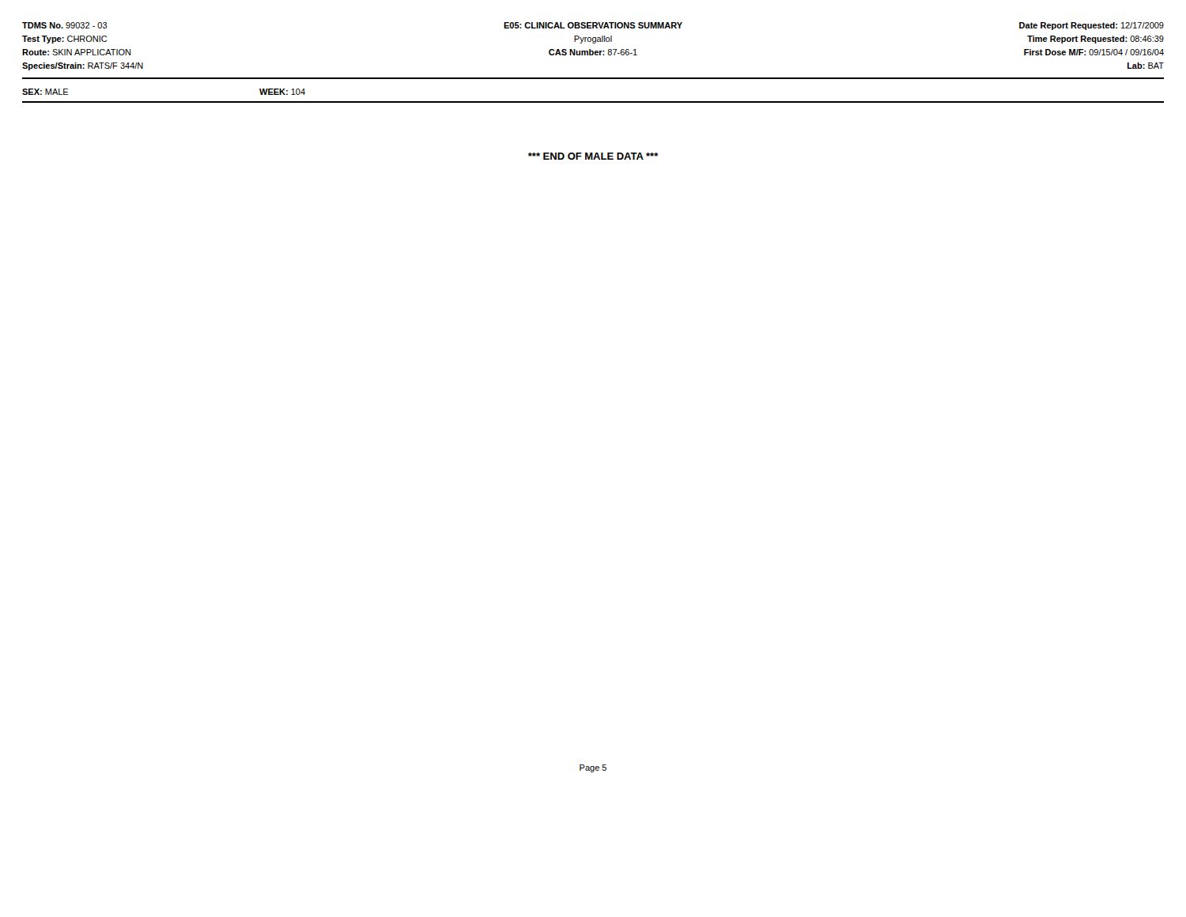TDMS No. 99032 - 03
Test Type: CHRONIC
Route: SKIN APPLICATION
Species/Strain: RATS/F 344/N
E05: CLINICAL OBSERVATIONS SUMMARY
Pyrogallol
CAS Number: 87-66-1
Date Report Requested: 12/17/2009
Time Report Requested: 08:46:39
First Dose M/F: 09/15/04 / 09/16/04
Lab: BAT
SEX: MALE
WEEK: 104
*** END OF MALE DATA ***
Page 5